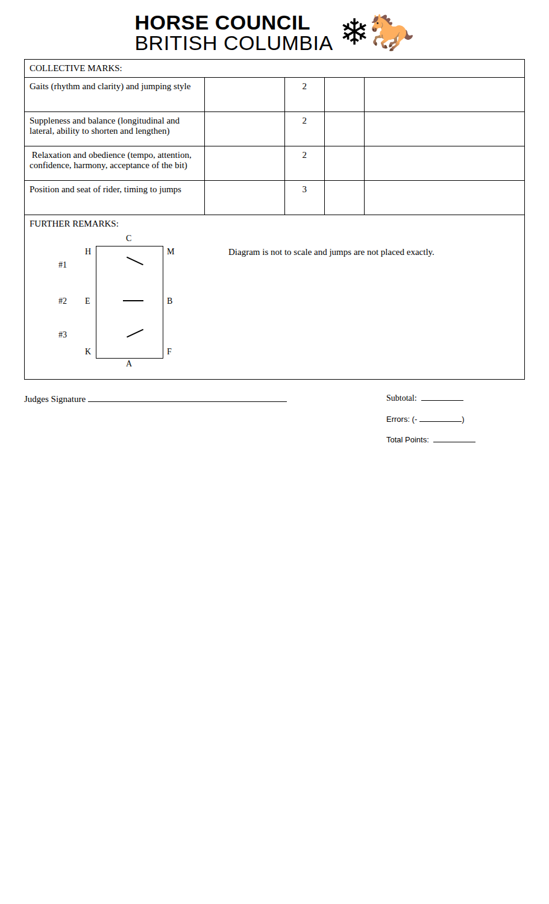HORSE COUNCIL
BRITISH COLUMBIA
❄🐎
| COLLECTIVE MARKS: |
| Gaits (rhythm and clarity) and jumping style | | 2 | | |
| Suppleness and balance (longitudinal and lateral, ability to shorten and lengthen) | | 2 | | |
| Relaxation and obedience (tempo, attention, confidence, harmony, acceptance of the bit) | | 2 | | |
| Position and seat of rider, timing to jumps | | 3 | | |
| FURTHER REMARKS: C H M E B K F A #1 #2 #3 Diagram is not to scale and jumps are not placed exactly. |
Judges Signature
Subtotal:
Errors: (- )
Total Points: